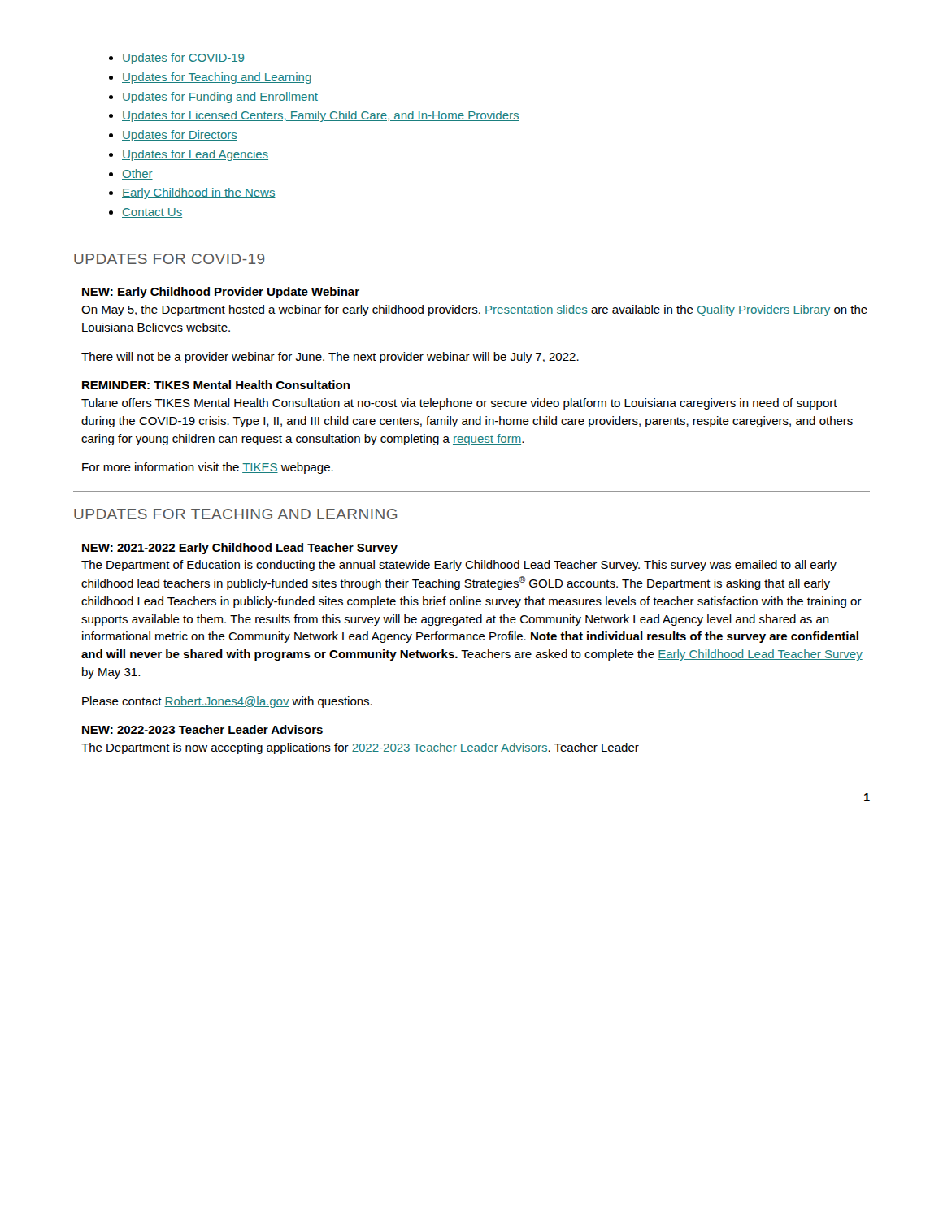Updates for COVID-19
Updates for Teaching and Learning
Updates for Funding and Enrollment
Updates for Licensed Centers, Family Child Care, and In-Home Providers
Updates for Directors
Updates for Lead Agencies
Other
Early Childhood in the News
Contact Us
UPDATES FOR COVID-19
NEW: Early Childhood Provider Update Webinar
On May 5, the Department hosted a webinar for early childhood providers. Presentation slides are available in the Quality Providers Library on the Louisiana Believes website.
There will not be a provider webinar for June. The next provider webinar will be July 7, 2022.
REMINDER: TIKES Mental Health Consultation
Tulane offers TIKES Mental Health Consultation at no-cost via telephone or secure video platform to Louisiana caregivers in need of support during the COVID-19 crisis. Type I, II, and III child care centers, family and in-home child care providers, parents, respite caregivers, and others caring for young children can request a consultation by completing a request form.
For more information visit the TIKES webpage.
UPDATES FOR TEACHING AND LEARNING
NEW: 2021-2022 Early Childhood Lead Teacher Survey
The Department of Education is conducting the annual statewide Early Childhood Lead Teacher Survey. This survey was emailed to all early childhood lead teachers in publicly-funded sites through their Teaching Strategies® GOLD accounts. The Department is asking that all early childhood Lead Teachers in publicly-funded sites complete this brief online survey that measures levels of teacher satisfaction with the training or supports available to them. The results from this survey will be aggregated at the Community Network Lead Agency level and shared as an informational metric on the Community Network Lead Agency Performance Profile. Note that individual results of the survey are confidential and will never be shared with programs or Community Networks. Teachers are asked to complete the Early Childhood Lead Teacher Survey by May 31.
Please contact Robert.Jones4@la.gov with questions.
NEW: 2022-2023 Teacher Leader Advisors
The Department is now accepting applications for 2022-2023 Teacher Leader Advisors. Teacher Leader
1